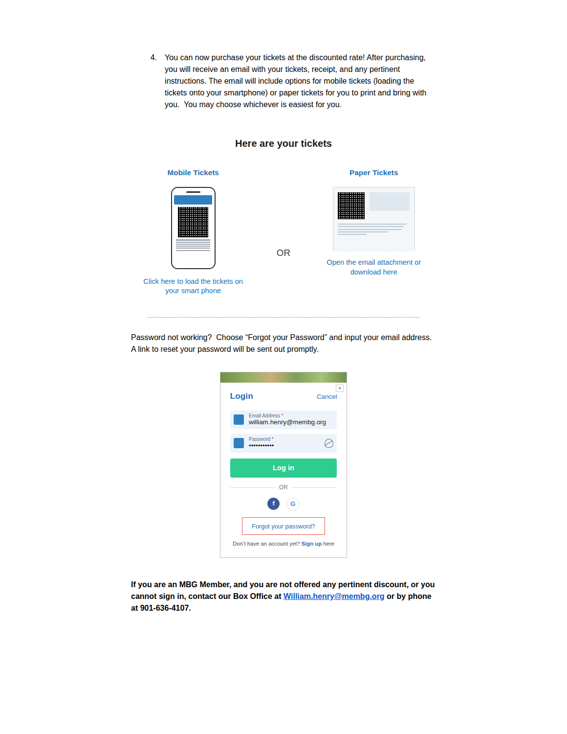You can now purchase your tickets at the discounted rate! After purchasing, you will receive an email with your tickets, receipt, and any pertinent instructions. The email will include options for mobile tickets (loading the tickets onto your smartphone) or paper tickets for you to print and bring with you. You may choose whichever is easiest for you.
Here are your tickets
Mobile Tickets
Click here to load the tickets on your smart phone
OR
Paper Tickets
Open the email attachment or download here
Password not working? Choose “Forgot your Password” and input your email address. A link to reset your password will be sent out promptly.
×
Login Cancel
Email Address *
william.henry@membg.org
Password *
•••••••••••
Log in
OR
f
G
Forgot your password?
Don’t have an account yet? Sign up here
If you are an MBG Member, and you are not offered any pertinent discount, or you cannot sign in, contact our Box Office at William.henry@membg.org or by phone at 901-636-4107.